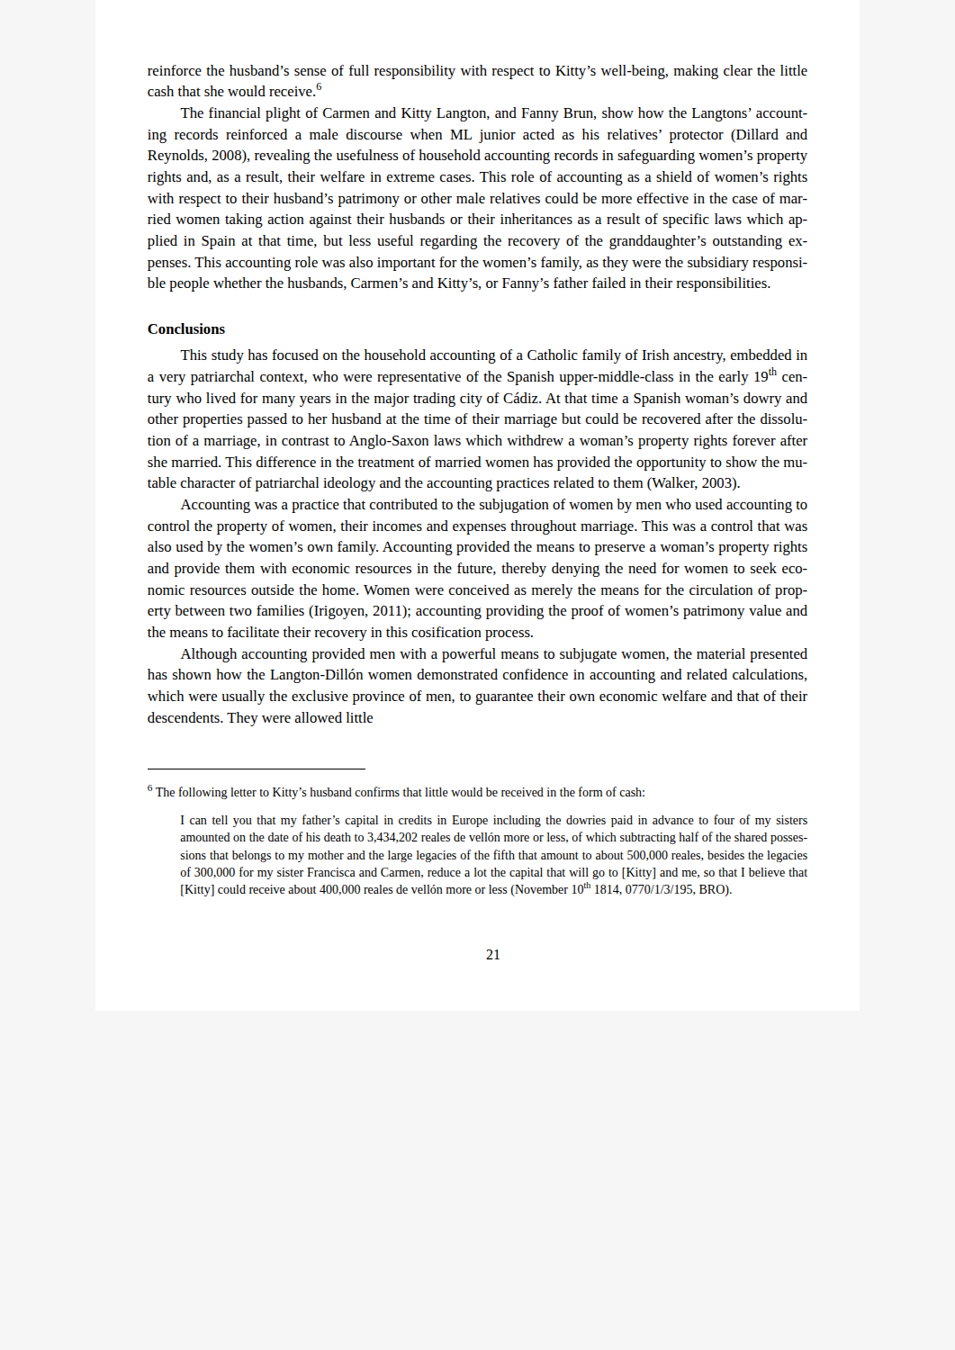reinforce the husband’s sense of full responsibility with respect to Kitty’s well-being, making clear the little cash that she would receive.6
The financial plight of Carmen and Kitty Langton, and Fanny Brun, show how the Langtons’ accounting records reinforced a male discourse when ML junior acted as his relatives’ protector (Dillard and Reynolds, 2008), revealing the usefulness of household accounting records in safeguarding women’s property rights and, as a result, their welfare in extreme cases. This role of accounting as a shield of women’s rights with respect to their husband’s patrimony or other male relatives could be more effective in the case of married women taking action against their husbands or their inheritances as a result of specific laws which applied in Spain at that time, but less useful regarding the recovery of the granddaughter’s outstanding expenses. This accounting role was also important for the women’s family, as they were the subsidiary responsible people whether the husbands, Carmen’s and Kitty’s, or Fanny’s father failed in their responsibilities.
Conclusions
This study has focused on the household accounting of a Catholic family of Irish ancestry, embedded in a very patriarchal context, who were representative of the Spanish upper-middle-class in the early 19th century who lived for many years in the major trading city of Cádiz. At that time a Spanish woman’s dowry and other properties passed to her husband at the time of their marriage but could be recovered after the dissolution of a marriage, in contrast to Anglo-Saxon laws which withdrew a woman’s property rights forever after she married. This difference in the treatment of married women has provided the opportunity to show the mutable character of patriarchal ideology and the accounting practices related to them (Walker, 2003).
Accounting was a practice that contributed to the subjugation of women by men who used accounting to control the property of women, their incomes and expenses throughout marriage. This was a control that was also used by the women’s own family. Accounting provided the means to preserve a woman’s property rights and provide them with economic resources in the future, thereby denying the need for women to seek economic resources outside the home. Women were conceived as merely the means for the circulation of property between two families (Irigoyen, 2011); accounting providing the proof of women’s patrimony value and the means to facilitate their recovery in this cosification process.
Although accounting provided men with a powerful means to subjugate women, the material presented has shown how the Langton-Dillón women demonstrated confidence in accounting and related calculations, which were usually the exclusive province of men, to guarantee their own economic welfare and that of their descendents. They were allowed little
6 The following letter to Kitty’s husband confirms that little would be received in the form of cash:
I can tell you that my father’s capital in credits in Europe including the dowries paid in advance to four of my sisters amounted on the date of his death to 3,434,202 reales de vellón more or less, of which subtracting half of the shared possessions that belongs to my mother and the large legacies of the fifth that amount to about 500,000 reales, besides the legacies of 300,000 for my sister Francisca and Carmen, reduce a lot the capital that will go to [Kitty] and me, so that I believe that [Kitty] could receive about 400,000 reales de vellón more or less (November 10th 1814, 0770/1/3/195, BRO).
21